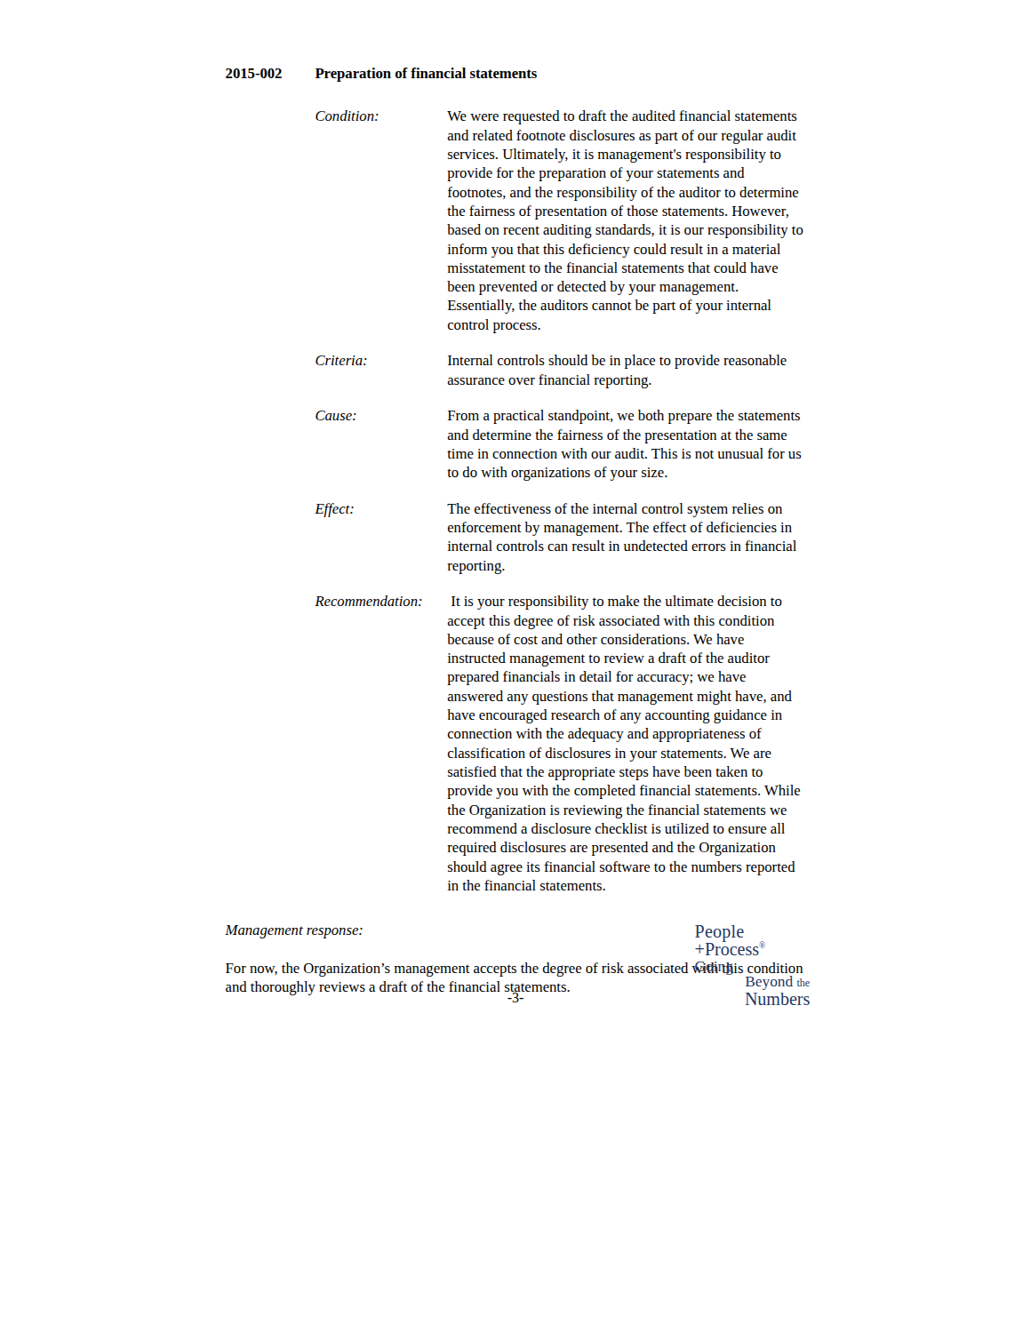2015-002
Preparation of financial statements
Condition:
We were requested to draft the audited financial statements and related footnote disclosures as part of our regular audit services. Ultimately, it is management's responsibility to provide for the preparation of your statements and footnotes, and the responsibility of the auditor to determine the fairness of presentation of those statements. However, based on recent auditing standards, it is our responsibility to inform you that this deficiency could result in a material misstatement to the financial statements that could have been prevented or detected by your management. Essentially, the auditors cannot be part of your internal control process.
Criteria:
Internal controls should be in place to provide reasonable assurance over financial reporting.
Cause:
From a practical standpoint, we both prepare the statements and determine the fairness of the presentation at the same time in connection with our audit. This is not unusual for us to do with organizations of your size.
Effect:
The effectiveness of the internal control system relies on enforcement by management. The effect of deficiencies in internal controls can result in undetected errors in financial reporting.
Recommendation:
It is your responsibility to make the ultimate decision to accept this degree of risk associated with this condition because of cost and other considerations. We have instructed management to review a draft of the auditor prepared financials in detail for accuracy; we have answered any questions that management might have, and have encouraged research of any accounting guidance in connection with the adequacy and appropriateness of classification of disclosures in your statements. We are satisfied that the appropriate steps have been taken to provide you with the completed financial statements. While the Organization is reviewing the financial statements we recommend a disclosure checklist is utilized to ensure all required disclosures are presented and the Organization should agree its financial software to the numbers reported in the financial statements.
Management response:
For now, the Organization’s management accepts the degree of risk associated with this condition and thoroughly reviews a draft of the financial statements.
-3-
People
+Process®
Going
Beyond the
Numbers